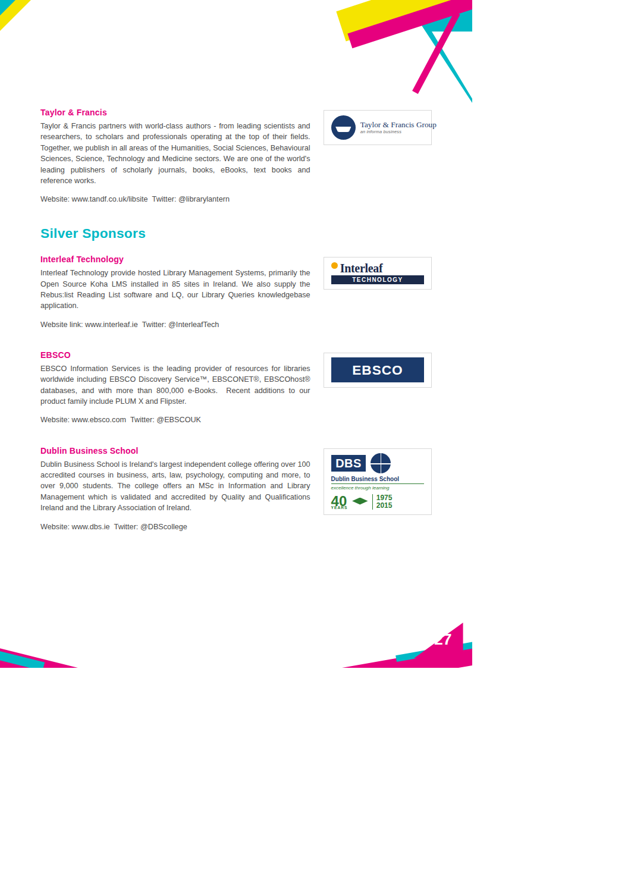27
Taylor & Francis
Taylor & Francis partners with world-class authors - from leading scientists and researchers, to scholars and professionals operating at the top of their fields. Together, we publish in all areas of the Humanities, Social Sciences, Behavioural Sciences, Science, Technology and Medicine sectors. We are one of the world's leading publishers of scholarly journals, books, eBooks, text books and reference works.
Website: www.tandf.co.uk/libsite Twitter: @librarylantern
Taylor & Francis Group
an informa business
Silver Sponsors
Interleaf Technology
Interleaf Technology provide hosted Library Management Systems, primarily the Open Source Koha LMS installed in 85 sites in Ireland. We also supply the Rebus:list Reading List software and LQ, our Library Queries knowledgebase application.
Website link: www.interleaf.ie Twitter: @InterleafTech
Interleaf
TECHNOLOGY
EBSCO
EBSCO Information Services is the leading provider of resources for libraries worldwide including EBSCO Discovery Service™, EBSCONET®, EBSCOhost® databases, and with more than 800,000 e-Books. Recent additions to our product family include PLUM X and Flipster.
Website: www.ebsco.com Twitter: @EBSCOUK
EBSCO
Dublin Business School
Dublin Business School is Ireland's largest independent college offering over 100 accredited courses in business, arts, law, psychology, computing and more, to over 9,000 students. The college offers an MSc in Information and Library Management which is validated and accredited by Quality and Qualifications Ireland and the Library Association of Ireland.
Website: www.dbs.ie Twitter: @DBScollege
DBS
Dublin Business School
excellence through learning
40YEARS
1975
2015